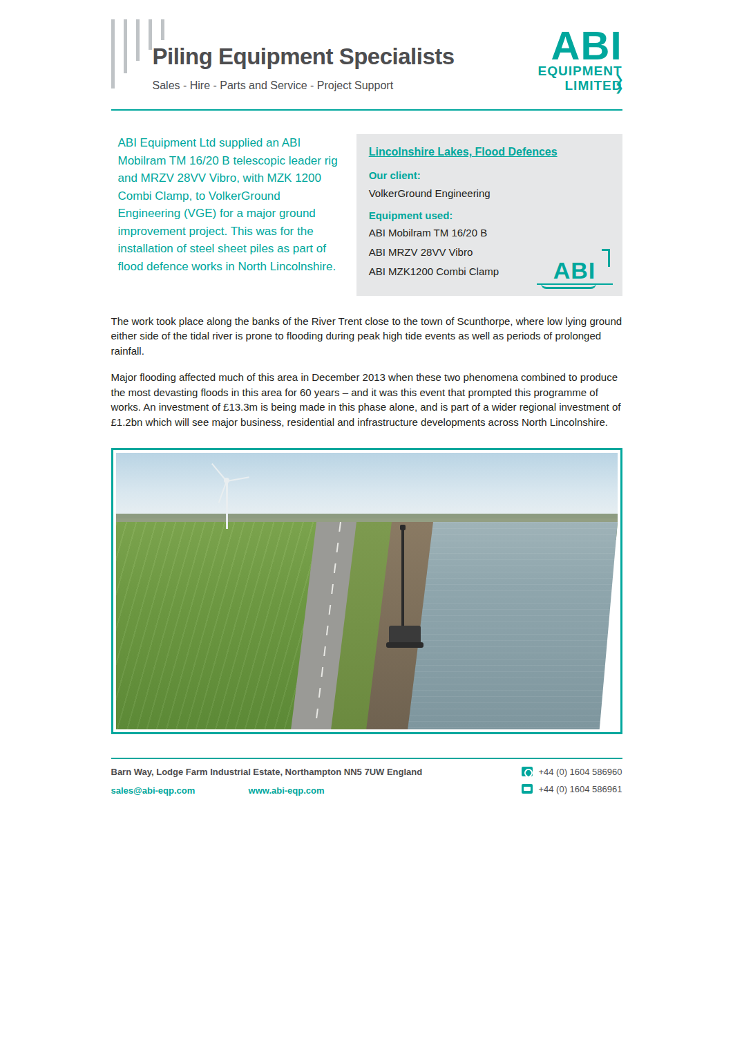Piling Equipment Specialists
Sales - Hire - Parts and Service - Project Support
ABI
EQUIPMENT
LIMITED
❯
❯
ABI Equipment Ltd supplied an ABI Mobilram TM 16/20 B telescopic leader rig and MRZV 28VV Vibro, with MZK 1200 Combi Clamp, to VolkerGround Engineering (VGE) for a major ground improvement project. This was for the installation of steel sheet piles as part of flood defence works in North Lincolnshire.
Lincolnshire Lakes, Flood Defences
Our client:
VolkerGround Engineering
Equipment used:
ABI Mobilram TM 16/20 B
ABI MRZV 28VV Vibro
ABI MZK1200 Combi Clamp
ABI
The work took place along the banks of the River Trent close to the town of Scunthorpe, where low lying ground either side of the tidal river is prone to flooding during peak high tide events as well as periods of prolonged rainfall.
Major flooding affected much of this area in December 2013 when these two phenomena combined to produce the most devasting floods in this area for 60 years – and it was this event that prompted this programme of works. An investment of £13.3m is being made in this phase alone, and is part of a wider regional investment of £1.2bn which will see major business, residential and infrastructure developments across North Lincolnshire.
Barn Way, Lodge Farm Industrial Estate, Northampton NN5 7UW England
sales@abi-eqp.com www.abi-eqp.com
+44 (0) 1604 586960
+44 (0) 1604 586961